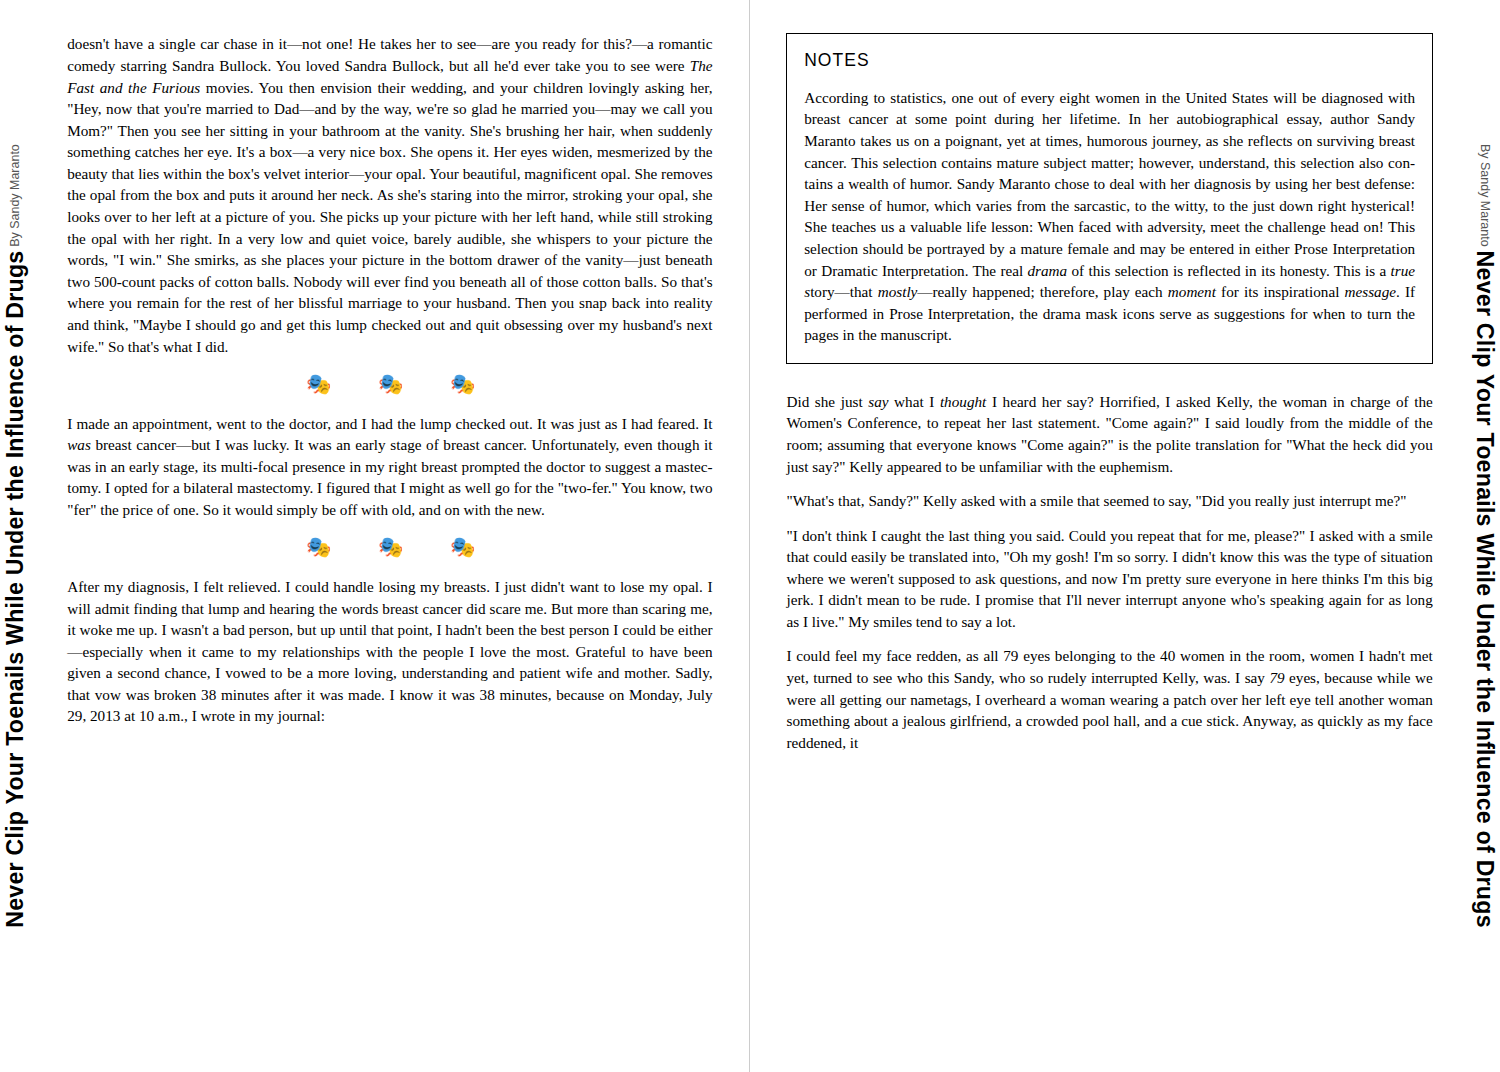Never Clip Your Toenails While Under the Influence of Drugs By Sandy Maranto
doesn't have a single car chase in it—not one! He takes her to see—are you ready for this?—a romantic comedy starring Sandra Bullock. You loved Sandra Bullock, but all he'd ever take you to see were The Fast and the Furious movies. You then envision their wedding, and your children lovingly asking her, "Hey, now that you're married to Dad—and by the way, we're so glad he married you—may we call you Mom?" Then you see her sitting in your bathroom at the vanity. She's brushing her hair, when suddenly something catches her eye. It's a box—a very nice box. She opens it. Her eyes widen, mesmerized by the beauty that lies within the box's velvet interior—your opal. Your beautiful, magnificent opal. She removes the opal from the box and puts it around her neck. As she's staring into the mirror, stroking your opal, she looks over to her left at a picture of you. She picks up your picture with her left hand, while still stroking the opal with her right. In a very low and quiet voice, barely audible, she whispers to your picture the words, "I win." She smirks, as she places your picture in the bottom drawer of the vanity—just beneath two 500-count packs of cotton balls. Nobody will ever find you beneath all of those cotton balls. So that's where you remain for the rest of her blissful marriage to your husband. Then you snap back into reality and think, "Maybe I should go and get this lump checked out and quit obsessing over my husband's next wife." So that's what I did.
🎭🎭🎭
I made an appointment, went to the doctor, and I had the lump checked out. It was just as I had feared. It was breast cancer—but I was lucky. It was an early stage of breast cancer. Unfortunately, even though it was in an early stage, its multi-focal presence in my right breast prompted the doctor to suggest a mastectomy. I opted for a bilateral mastectomy. I figured that I might as well go for the "two-fer." You know, two "fer" the price of one. So it would simply be off with old, and on with the new.
🎭🎭🎭
After my diagnosis, I felt relieved. I could handle losing my breasts. I just didn't want to lose my opal. I will admit finding that lump and hearing the words breast cancer did scare me. But more than scaring me, it woke me up. I wasn't a bad person, but up until that point, I hadn't been the best person I could be either—especially when it came to my relationships with the people I love the most. Grateful to have been given a second chance, I vowed to be a more loving, understanding and patient wife and mother. Sadly, that vow was broken 38 minutes after it was made. I know it was 38 minutes, because on Monday, July 29, 2013 at 10 a.m., I wrote in my journal:
NOTES
According to statistics, one out of every eight women in the United States will be diagnosed with breast cancer at some point during her lifetime. In her autobiographical essay, author Sandy Maranto takes us on a poignant, yet at times, humorous journey, as she reflects on surviving breast cancer. This selection contains mature subject matter; however, understand, this selection also contains a wealth of humor. Sandy Maranto chose to deal with her diagnosis by using her best defense: Her sense of humor, which varies from the sarcastic, to the witty, to the just down right hysterical! She teaches us a valuable life lesson: When faced with adversity, meet the challenge head on! This selection should be portrayed by a mature female and may be entered in either Prose Interpretation or Dramatic Interpretation. The real drama of this selection is reflected in its honesty. This is a true story—that mostly—really happened; therefore, play each moment for its inspirational message. If performed in Prose Interpretation, the drama mask icons serve as suggestions for when to turn the pages in the manuscript.
Did she just say what I thought I heard her say? Horrified, I asked Kelly, the woman in charge of the Women's Conference, to repeat her last statement. "Come again?" I said loudly from the middle of the room; assuming that everyone knows "Come again?" is the polite translation for "What the heck did you just say?" Kelly appeared to be unfamiliar with the euphemism.
"What's that, Sandy?" Kelly asked with a smile that seemed to say, "Did you really just interrupt me?"
"I don't think I caught the last thing you said. Could you repeat that for me, please?" I asked with a smile that could easily be translated into, "Oh my gosh! I'm so sorry. I didn't know this was the type of situation where we weren't supposed to ask questions, and now I'm pretty sure everyone in here thinks I'm this big jerk. I didn't mean to be rude. I promise that I'll never interrupt anyone who's speaking again for as long as I live." My smiles tend to say a lot.
I could feel my face redden, as all 79 eyes belonging to the 40 women in the room, women I hadn't met yet, turned to see who this Sandy, who so rudely interrupted Kelly, was. I say 79 eyes, because while we were all getting our nametags, I overheard a woman wearing a patch over her left eye tell another woman something about a jealous girlfriend, a crowded pool hall, and a cue stick. Anyway, as quickly as my face reddened, it
By Sandy Maranto Never Clip Your Toenails While Under the Influence of Drugs